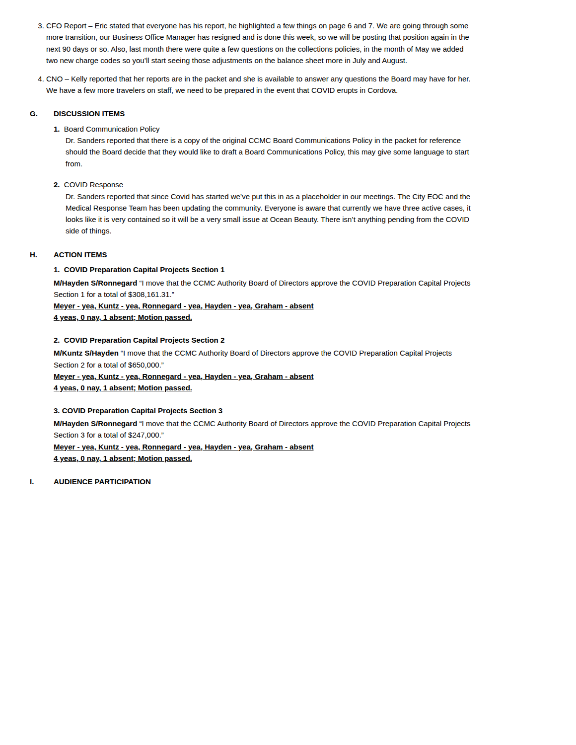CFO Report – Eric stated that everyone has his report, he highlighted a few things on page 6 and 7. We are going through some more transition, our Business Office Manager has resigned and is done this week, so we will be posting that position again in the next 90 days or so. Also, last month there were quite a few questions on the collections policies, in the month of May we added two new charge codes so you’ll start seeing those adjustments on the balance sheet more in July and August.
CNO – Kelly reported that her reports are in the packet and she is available to answer any questions the Board may have for her. We have a few more travelers on staff, we need to be prepared in the event that COVID erupts in Cordova.
G. DISCUSSION ITEMS
1. Board Communication Policy
Dr. Sanders reported that there is a copy of the original CCMC Board Communications Policy in the packet for reference should the Board decide that they would like to draft a Board Communications Policy, this may give some language to start from.
2. COVID Response
Dr. Sanders reported that since Covid has started we’ve put this in as a placeholder in our meetings. The City EOC and the Medical Response Team has been updating the community. Everyone is aware that currently we have three active cases, it looks like it is very contained so it will be a very small issue at Ocean Beauty. There isn’t anything pending from the COVID side of things.
H. ACTION ITEMS
1. COVID Preparation Capital Projects Section 1
M/Hayden S/Ronnegard “I move that the CCMC Authority Board of Directors approve the COVID Preparation Capital Projects Section 1 for a total of $308,161.31.”
Meyer - yea, Kuntz - yea, Ronnegard - yea, Hayden - yea, Graham - absent
4 yeas, 0 nay, 1 absent; Motion passed.
2. COVID Preparation Capital Projects Section 2
M/Kuntz S/Hayden “I move that the CCMC Authority Board of Directors approve the COVID Preparation Capital Projects Section 2 for a total of $650,000.”
Meyer - yea, Kuntz - yea, Ronnegard - yea, Hayden - yea, Graham - absent
4 yeas, 0 nay, 1 absent; Motion passed.
3. COVID Preparation Capital Projects Section 3
M/Hayden S/Ronnegard “I move that the CCMC Authority Board of Directors approve the COVID Preparation Capital Projects Section 3 for a total of $247,000.”
Meyer - yea, Kuntz - yea, Ronnegard - yea, Hayden - yea, Graham - absent
4 yeas, 0 nay, 1 absent; Motion passed.
I. AUDIENCE PARTICIPATION